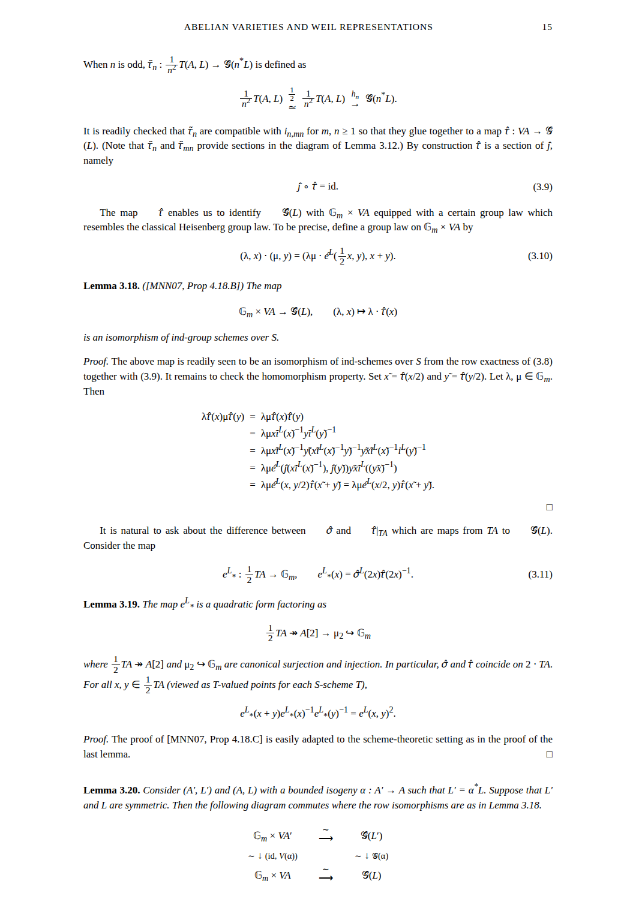ABELIAN VARIETIES AND WEIL REPRESENTATIONS 15
When n is odd, 𝜏̃n : 1 n2 T(A, L) → 𝒢̃(n*L) is defined as
1 n2 T(A, L) 12≃ 1 n2 T(A, L) hn→ 𝒢̃(n*L).
It is readily checked that 𝜏̃n are compatible with in,mn for m, n ≥ 1 so that they glue together to a map 𝜏̂ : VA → 𝒢̂(L). (Note that 𝜏̃n and 𝜏̃mn provide sections in the diagram of Lemma 3.12.) By construction 𝜏̂ is a section of ĵ, namely
ĵ ∘ 𝜏̂ = id. (3.9)
The map 𝜏̂ enables us to identify 𝒢̂(L) with 𝔾m × VA equipped with a certain group law which resembles the classical Heisenberg group law. To be precise, define a group law on 𝔾m × VA by
(λ, x) ⋅ (μ, y) = (λμ ⋅ êL(12 x, y), x + y). (3.10)
Lemma 3.18. ([MNN07, Prop 4.18.B]) The map
𝔾m × VA → 𝒢̂(L), (λ, x) ↦ λ ⋅ 𝜏̂(x)
is an isomorphism of ind-group schemes over S.
Proof. The above map is readily seen to be an isomorphism of ind-schemes over S from the row exactness of (3.8) together with (3.9). It remains to check the homomorphism property. Set x̃ = 𝜏̂(x/2) and ỹ = 𝜏̂(y/2). Let λ, μ ∈ 𝔾m. Then
| λ 𝜏̂ ( x )μ 𝜏̂ ( y ) | = | λμ 𝜏̂ ( x ) 𝜏̂ ( y ) |
| | = | λμ x ̃ i L ( x ̃ ) −1 y ̃ i L ( y ̃ ) −1 |
| | = | λμ x ̃ i L ( x ̃ ) −1 y ̃ ( x ̃ i L ( x ̃ ) −1 y ̃ ) −1 y ̃ x ̃ i L ( x ̃ ) −1 i L ( y ̃ ) −1 |
| | = | λμ e ̂ L ( j ̂ ( x ̃ i L ( x ̃ ) −1 ), j ̂ ( y ̃ )) y ̃ x ̃ i L (( y ̃ x ̃ ) −1 ) |
| | = | λμ e ̂ L ( x , y /2) 𝜏̂ ( x ̃ + y ̃ ) = λμ e ̂ L ( x /2, y ) 𝜏̂ ( x ̃ + y ̃ ). |
□
It is natural to ask about the difference between 𝜎̂ and 𝜏̂|TA which are maps from TA to 𝒢̂(L). Consider the map
eL* : 12 TA → 𝔾m, eL*(x) = 𝜎̂L(2x)𝜏̂(2x)−1. (3.11)
Lemma 3.19. The map eL* is a quadratic form factoring as
12 TA ↠ A[2] → μ2 ↪ 𝔾m
where 12 TA ↠ A[2] and μ2 ↪ 𝔾m are canonical surjection and injection. In particular, 𝜎̂ and 𝜏̂ coincide on 2 ⋅ TA. For all x, y ∈ 12 TA (viewed as T-valued points for each S-scheme T),
eL*(x + y)eL*(x)−1eL*(y)−1 = eL(x, y)2.
Proof. The proof of [MNN07, Prop 4.18.C] is easily adapted to the scheme-theoretic setting as in the proof of the last lemma. □
Lemma 3.20. Consider (A′, L′) and (A, L) with a bounded isogeny α : A′ → A such that L′ = α*L. Suppose that L′ and L are symmetric. Then the following diagram commutes where the row isomorphisms are as in Lemma 3.18.
| 𝔾 m × VA ′ | ∼ ⟶ | 𝒢̂ ( L ′) |
| ∼ ↓ ( id , V (α)) | | ∼ ↓ 𝒢̂ (α) |
| 𝔾 m × VA | ∼ ⟶ | 𝒢̂ ( L ) |